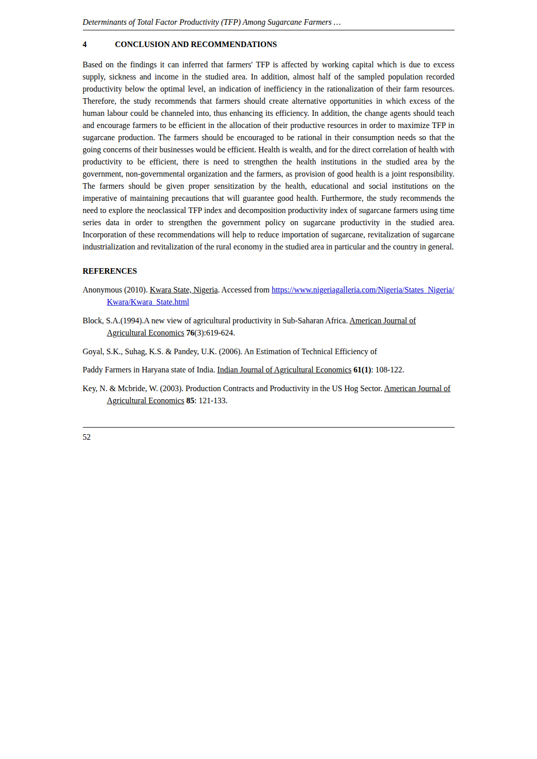Determinants of Total Factor Productivity (TFP) Among Sugarcane Farmers …
4 CONCLUSION AND RECOMMENDATIONS
Based on the findings it can inferred that farmers' TFP is affected by working capital which is due to excess supply, sickness and income in the studied area. In addition, almost half of the sampled population recorded productivity below the optimal level, an indication of inefficiency in the rationalization of their farm resources. Therefore, the study recommends that farmers should create alternative opportunities in which excess of the human labour could be channeled into, thus enhancing its efficiency. In addition, the change agents should teach and encourage farmers to be efficient in the allocation of their productive resources in order to maximize TFP in sugarcane production. The farmers should be encouraged to be rational in their consumption needs so that the going concerns of their businesses would be efficient. Health is wealth, and for the direct correlation of health with productivity to be efficient, there is need to strengthen the health institutions in the studied area by the government, non-governmental organization and the farmers, as provision of good health is a joint responsibility. The farmers should be given proper sensitization by the health, educational and social institutions on the imperative of maintaining precautions that will guarantee good health. Furthermore, the study recommends the need to explore the neoclassical TFP index and decomposition productivity index of sugarcane farmers using time series data in order to strengthen the government policy on sugarcane productivity in the studied area. Incorporation of these recommendations will help to reduce importation of sugarcane, revitalization of sugarcane industrialization and revitalization of the rural economy in the studied area in particular and the country in general.
REFERENCES
Anonymous (2010). Kwara State, Nigeria. Accessed from https://www.nigeriagalleria.com/Nigeria/States_Nigeria/Kwara/Kwara_State.html
Block, S.A.(1994).A new view of agricultural productivity in Sub-Saharan Africa. American Journal of Agricultural Economics 76(3):619-624.
Goyal, S.K., Suhag, K.S. & Pandey, U.K. (2006). An Estimation of Technical Efficiency of
Paddy Farmers in Haryana state of India. Indian Journal of Agricultural Economics 61(1): 108-122.
Key, N. & Mcbride, W. (2003). Production Contracts and Productivity in the US Hog Sector. American Journal of Agricultural Economics 85: 121-133.
52